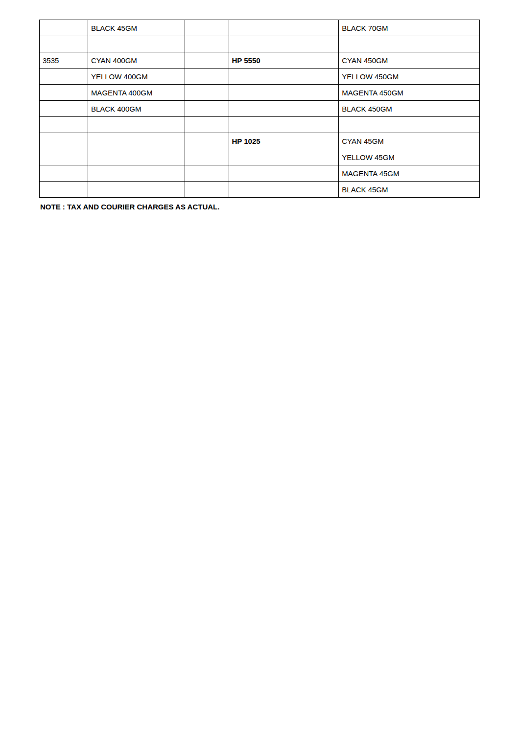| | BLACK 45GM | | | BLACK 70GM |
| 3535 | CYAN 400GM | | HP 5550 | CYAN 450GM |
| | YELLOW 400GM | | | YELLOW 450GM |
| | MAGENTA 400GM | | | MAGENTA 450GM |
| | BLACK 400GM | | | BLACK 450GM |
| | | | HP 1025 | CYAN 45GM |
| | | | | YELLOW 45GM |
| | | | | MAGENTA 45GM |
| | | | | BLACK 45GM |
NOTE : TAX AND COURIER CHARGES AS ACTUAL.